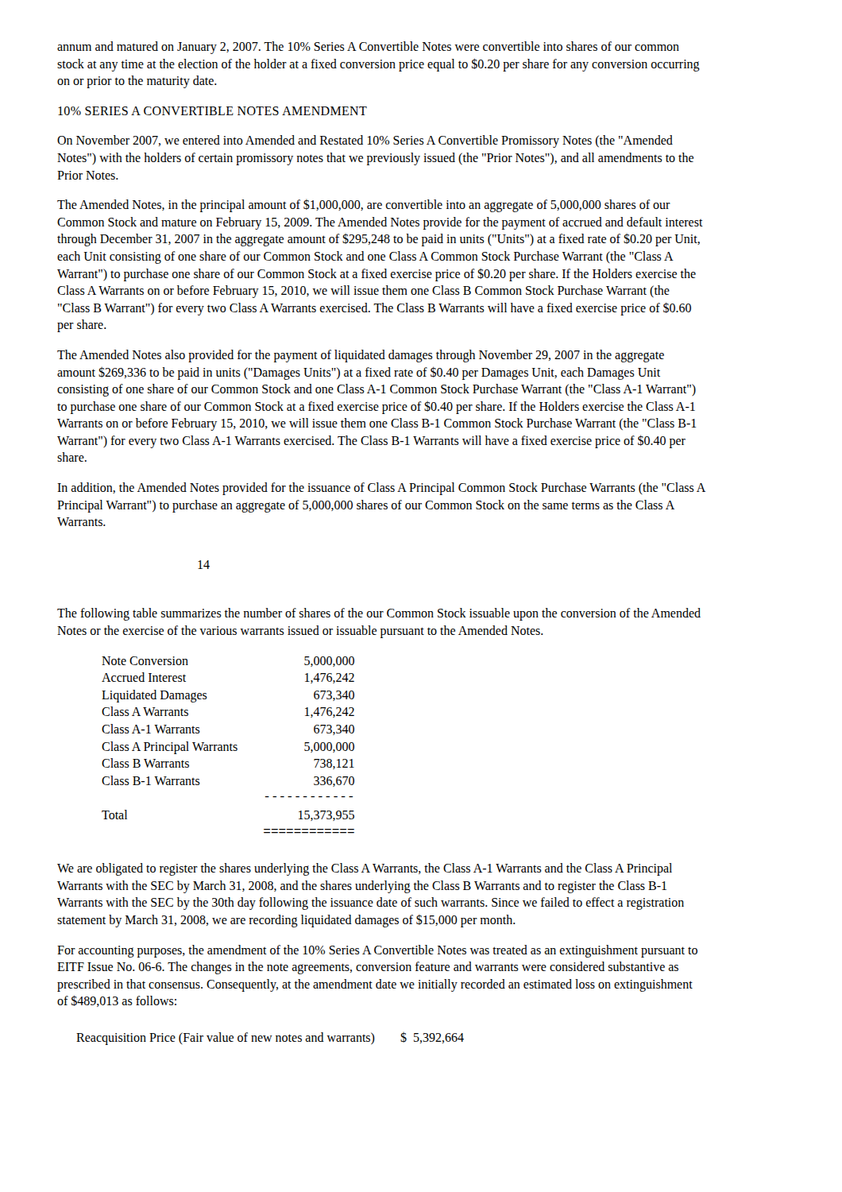annum and matured on January 2, 2007. The 10% Series A Convertible Notes were convertible into shares of our common stock at any time at the election of the holder at a fixed conversion price equal to $0.20 per share for any conversion occurring on or prior to the maturity date.
10% SERIES A CONVERTIBLE NOTES AMENDMENT
On November 2007, we entered into Amended and Restated 10% Series A Convertible Promissory Notes (the "Amended Notes") with the holders of certain promissory notes that we previously issued (the "Prior Notes"), and all amendments to the Prior Notes.
The Amended Notes, in the principal amount of $1,000,000, are convertible into an aggregate of 5,000,000 shares of our Common Stock and mature on February 15, 2009. The Amended Notes provide for the payment of accrued and default interest through December 31, 2007 in the aggregate amount of $295,248 to be paid in units ("Units") at a fixed rate of $0.20 per Unit, each Unit consisting of one share of our Common Stock and one Class A Common Stock Purchase Warrant (the "Class A Warrant") to purchase one share of our Common Stock at a fixed exercise price of $0.20 per share. If the Holders exercise the Class A Warrants on or before February 15, 2010, we will issue them one Class B Common Stock Purchase Warrant (the "Class B Warrant") for every two Class A Warrants exercised. The Class B Warrants will have a fixed exercise price of $0.60 per share.
The Amended Notes also provided for the payment of liquidated damages through November 29, 2007 in the aggregate amount $269,336 to be paid in units ("Damages Units") at a fixed rate of $0.40 per Damages Unit, each Damages Unit consisting of one share of our Common Stock and one Class A-1 Common Stock Purchase Warrant (the "Class A-1 Warrant") to purchase one share of our Common Stock at a fixed exercise price of $0.40 per share. If the Holders exercise the Class A-1 Warrants on or before February 15, 2010, we will issue them one Class B-1 Common Stock Purchase Warrant (the "Class B-1 Warrant") for every two Class A-1 Warrants exercised. The Class B-1 Warrants will have a fixed exercise price of $0.40 per share.
In addition, the Amended Notes provided for the issuance of Class A Principal Common Stock Purchase Warrants (the "Class A Principal Warrant") to purchase an aggregate of 5,000,000 shares of our Common Stock on the same terms as the Class A Warrants.
14
The following table summarizes the number of shares of the our Common Stock issuable upon the conversion of the Amended Notes or the exercise of the various warrants issued or issuable pursuant to the Amended Notes.
| Note Conversion | 5,000,000 |
| Accrued Interest | 1,476,242 |
| Liquidated Damages | 673,340 |
| Class A Warrants | 1,476,242 |
| Class A-1 Warrants | 673,340 |
| Class A Principal Warrants | 5,000,000 |
| Class B Warrants | 738,121 |
| Class B-1 Warrants | 336,670 |
| | ------------ |
| Total | 15,373,955 |
| | ============ |
We are obligated to register the shares underlying the Class A Warrants, the Class A-1 Warrants and the Class A Principal Warrants with the SEC by March 31, 2008, and the shares underlying the Class B Warrants and to register the Class B-1 Warrants with the SEC by the 30th day following the issuance date of such warrants. Since we failed to effect a registration statement by March 31, 2008, we are recording liquidated damages of $15,000 per month.
For accounting purposes, the amendment of the 10% Series A Convertible Notes was treated as an extinguishment pursuant to EITF Issue No. 06-6. The changes in the note agreements, conversion feature and warrants were considered substantive as prescribed in that consensus. Consequently, at the amendment date we initially recorded an estimated loss on extinguishment of $489,013 as follows:
Reacquisition Price (Fair value of new notes and warrants)$ 5,392,664